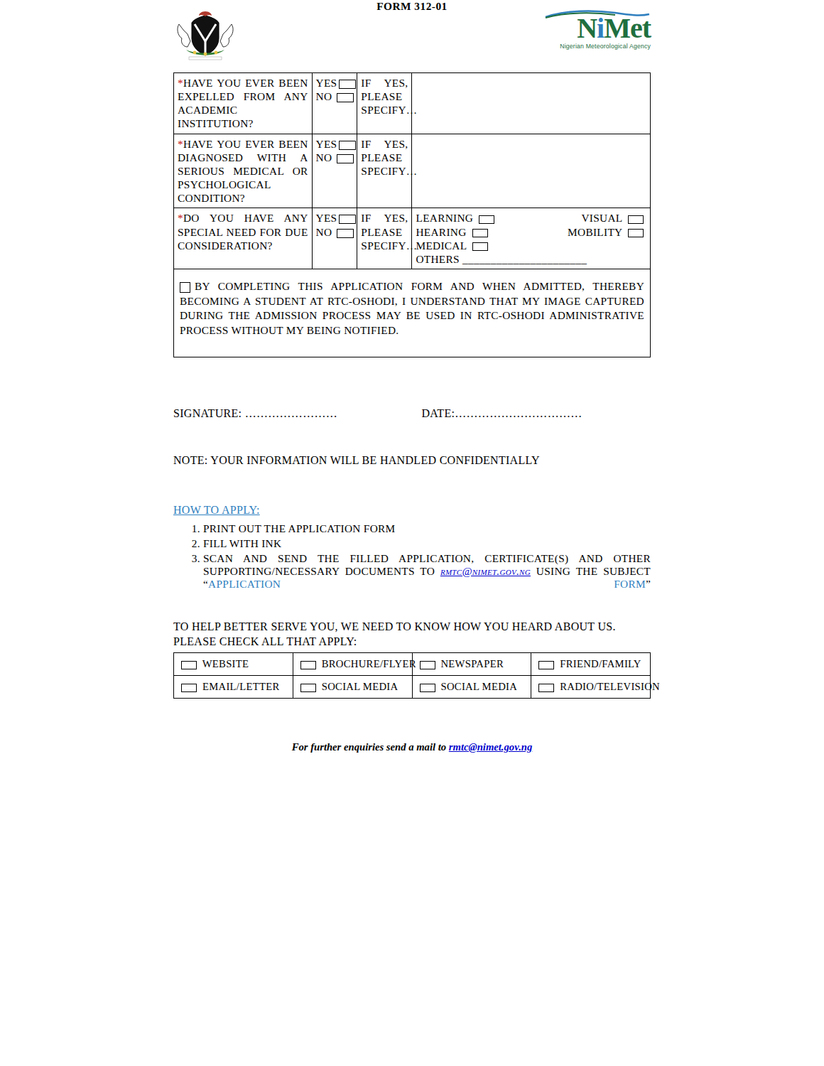FORM 312-01
NiMet
Nigerian Meteorological Agency
| * HAVE YOU EVER BEEN EXPELLED FROM ANY ACADEMIC INSTITUTION? | YES NO | IF YES, PLEASE SPECIFY… | |
| * HAVE YOU EVER BEEN DIAGNOSED WITH A SERIOUS MEDICAL OR PSYCHOLOGICAL CONDITION? | YES NO | IF YES, PLEASE SPECIFY… | |
| * DO YOU HAVE ANY SPECIAL NEED FOR DUE CONSIDERATION? | YES NO | IF YES, PLEASE SPECIFY… | LEARNING VISUAL HEARING MOBILITY MEDICAL OTHERS ______________________ |
| BY COMPLETING THIS APPLICATION FORM AND WHEN ADMITTED, THEREBY BECOMING A STUDENT AT RTC-OSHODI, I UNDERSTAND THAT MY IMAGE CAPTURED DURING THE ADMISSION PROCESS MAY BE USED IN RTC-OSHODI ADMINISTRATIVE PROCESS WITHOUT MY BEING NOTIFIED. |
SIGNATURE: ……………………
DATE:……………………………
NOTE: YOUR INFORMATION WILL BE HANDLED CONFIDENTIALLY
HOW TO APPLY:
PRINT OUT THE APPLICATION FORM
FILL WITH INK
SCAN AND SEND THE FILLED APPLICATION, CERTIFICATE(S) AND OTHER SUPPORTING/NECESSARY DOCUMENTS TO rmtc@nimet.gov.ng USING THE SUBJECT “APPLICATION FORM”
TO HELP BETTER SERVE YOU, WE NEED TO KNOW HOW YOU HEARD ABOUT US.
PLEASE CHECK ALL THAT APPLY:
| WEBSITE | BROCHURE/FLYER | NEWSPAPER | FRIEND/FAMILY |
| EMAIL/LETTER | SOCIAL MEDIA | SOCIAL MEDIA | RADIO/TELEVISION |
For further enquiries send a mail to rmtc@nimet.gov.ng